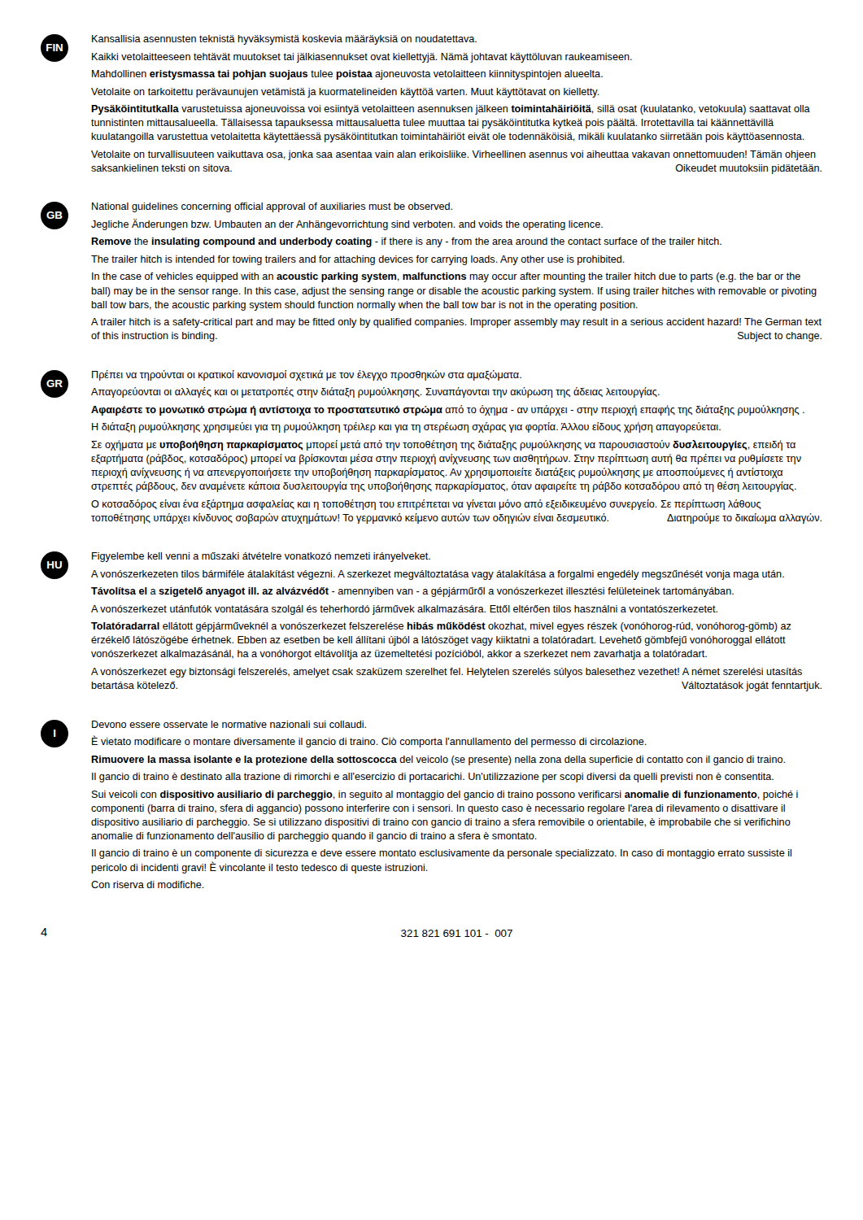FIN
Kansallisia asennusten teknistä hyväksymistä koskevia määräyksiä on noudatettava.
Kaikki vetolaitteeseen tehtävät muutokset tai jälkiasennukset ovat kiellettyjä. Nämä johtavat käyttöluvan raukeamiseen.
Mahdollinen eristysmassa tai pohjan suojaus tulee poistaa ajoneuvosta vetolaitteen kiinnityspintojen alueelta.
Vetolaite on tarkoitettu perävaunujen vetämistä ja kuormatelineiden käyttöä varten. Muut käyttötavat on kielletty.
Pysäköintitutkalla varustetuissa ajoneuvoissa voi esiintyä vetolaitteen asennuksen jälkeen toimintahäiriöitä, sillä osat (kuulatanko, vetokuula) saattavat olla tunnistinten mittausalueella. Tällaisessa tapauksessa mittausaluetta tulee muuttaa tai pysäköintitutka kytkeä pois päältä. Irrotettavilla tai käännettävillä kuulatangoilla varustettua vetolaitetta käytettäessä pysäköintitutkan toimintahäiriöt eivät ole todennäköisiä, mikäli kuulatanko siirretään pois käyttöasennosta.
Vetolaite on turvallisuuteen vaikuttava osa, jonka saa asentaa vain alan erikoisliike. Virheellinen asennus voi aiheuttaa vakavan onnettomuuden! Tämän ohjeen saksankielinen teksti on sitova. Oikeudet muutoksiin pidätetään.
GB
National guidelines concerning official approval of auxiliaries must be observed.
Jegliche Änderungen bzw. Umbauten an der Anhängevorrichtung sind verboten. and voids the operating licence.
Remove the insulating compound and underbody coating - if there is any - from the area around the contact surface of the trailer hitch.
The trailer hitch is intended for towing trailers and for attaching devices for carrying loads. Any other use is prohibited.
In the case of vehicles equipped with an acoustic parking system, malfunctions may occur after mounting the trailer hitch due to parts (e.g. the bar or the ball) may be in the sensor range. In this case, adjust the sensing range or disable the acoustic parking system. If using trailer hitches with removable or pivoting ball tow bars, the acoustic parking system should function normally when the ball tow bar is not in the operating position.
A trailer hitch is a safety-critical part and may be fitted only by qualified companies. Improper assembly may result in a serious accident hazard! The German text of this instruction is binding. Subject to change.
GR
Πρέπει να τηρούνται οι κρατικοί κανονισμοί σχετικά με τον έλεγχο προσθηκών στα αμαξώματα.
Απαγορεύονται οι αλλαγές και οι μετατροπές στην διάταξη ρυμούλκησης. Συναπάγονται την ακύρωση της άδειας λειτουργίας.
Αφαιρέστε το μονωτικό στρώμα ή αντίστοιχα το προστατευτικό στρώμα από το όχημα - αν υπάρχει - στην περιοχή επαφής της διάταξης ρυμούλκησης .
Η διάταξη ρυμούλκησης χρησιμεύει για τη ρυμούλκηση τρέιλερ και για τη στερέωση σχάρας για φορτία. Άλλου είδους χρήση απαγορεύεται.
Σε οχήματα με υποβοήθηση παρκαρίσματος μπορεί μετά από την τοποθέτηση της διάταξης ρυμούλκησης να παρουσιαστούν δυσλειτουργίες, επειδή τα εξαρτήματα (ράβδος, κοτσαδόρος) μπορεί να βρίσκονται μέσα στην περιοχή ανίχνευσης των αισθητήρων. Στην περίπτωση αυτή θα πρέπει να ρυθμίσετε την περιοχή ανίχνευσης ή να απενεργοποιήσετε την υποβοήθηση παρκαρίσματος. Αν χρησιμοποιείτε διατάξεις ρυμούλκησης με αποσπούμενες ή αντίστοιχα στρεπτές ράβδους, δεν αναμένετε κάποια δυσλειτουργία της υποβοήθησης παρκαρίσματος, όταν αφαιρείτε τη ράβδο κοτσαδόρου από τη θέση λειτουργίας.
Ο κοτσαδόρος είναι ένα εξάρτημα ασφαλείας και η τοποθέτηση του επιτρέπεται να γίνεται μόνο από εξειδικευμένο συνεργείο. Σε περίπτωση λάθους τοποθέτησης υπάρχει κίνδυνος σοβαρών ατυχημάτων! Το γερμανικό κείμενο αυτών των οδηγιών είναι δεσμευτικό. Διατηρούμε το δικαίωμα αλλαγών.
HU
Figyelembe kell venni a műszaki átvételre vonatkozó nemzeti irányelveket.
A vonószerkezeten tilos bármiféle átalakítást végezni. A szerkezet megváltoztatása vagy átalakítása a forgalmi engedély megszűnését vonja maga után.
Távolítsa el a szigetelő anyagot ill. az alvázvédőt - amennyiben van - a gépjárműről a vonószerkezet illesztési felületeinek tartományában.
A vonószerkezet utánfutók vontatására szolgál és teherhordó járművek alkalmazására. Ettől eltérően tilos használni a vontatószerkezetet.
Tolatóradarral ellátott gépjárműveknél a vonószerkezet felszerelése hibás működést okozhat, mivel egyes részek (vonóhorog-rúd, vonóhorog-gömb) az érzékelő látószögébe érhetnek. Ebben az esetben be kell állítani újból a látószöget vagy kiiktatni a tolatóradart. Levehető gömbfejű vonóhoroggal ellátott vonószerkezet alkalmazásánál, ha a vonóhorgot eltávolítja az üzemeltetési pozícióból, akkor a szerkezet nem zavarhatja a tolatóradart.
A vonószerkezet egy biztonsági felszerelés, amelyet csak szaküzem szerelhet fel. Helytelen szerelés súlyos balesethez vezethet! A német szerelési utasítás betartása kötelező. Változtatások jogát fenntartjuk.
I
Devono essere osservate le normative nazionali sui collaudi.
È vietato modificare o montare diversamente il gancio di traino. Ciò comporta l'annullamento del permesso di circolazione.
Rimuovere la massa isolante e la protezione della sottoscocca del veicolo (se presente) nella zona della superficie di contatto con il gancio di traino.
Il gancio di traino è destinato alla trazione di rimorchi e all'esercizio di portacarichi. Un'utilizzazione per scopi diversi da quelli previsti non è consentita.
Sui veicoli con dispositivo ausiliario di parcheggio, in seguito al montaggio del gancio di traino possono verificarsi anomalie di funzionamento, poiché i componenti (barra di traino, sfera di aggancio) possono interferire con i sensori. In questo caso è necessario regolare l'area di rilevamento o disattivare il dispositivo ausiliario di parcheggio. Se si utilizzano dispositivi di traino con gancio di traino a sfera removibile o orientabile, è improbabile che si verifichino anomalie di funzionamento dell'ausilio di parcheggio quando il gancio di traino a sfera è smontato.
Il gancio di traino è un componente di sicurezza e deve essere montato esclusivamente da personale specializzato. In caso di montaggio errato sussiste il pericolo di incidenti gravi! È vincolante il testo tedesco di queste istruzioni.
Con riserva di modifiche.
4
321 821 691 101 - 007